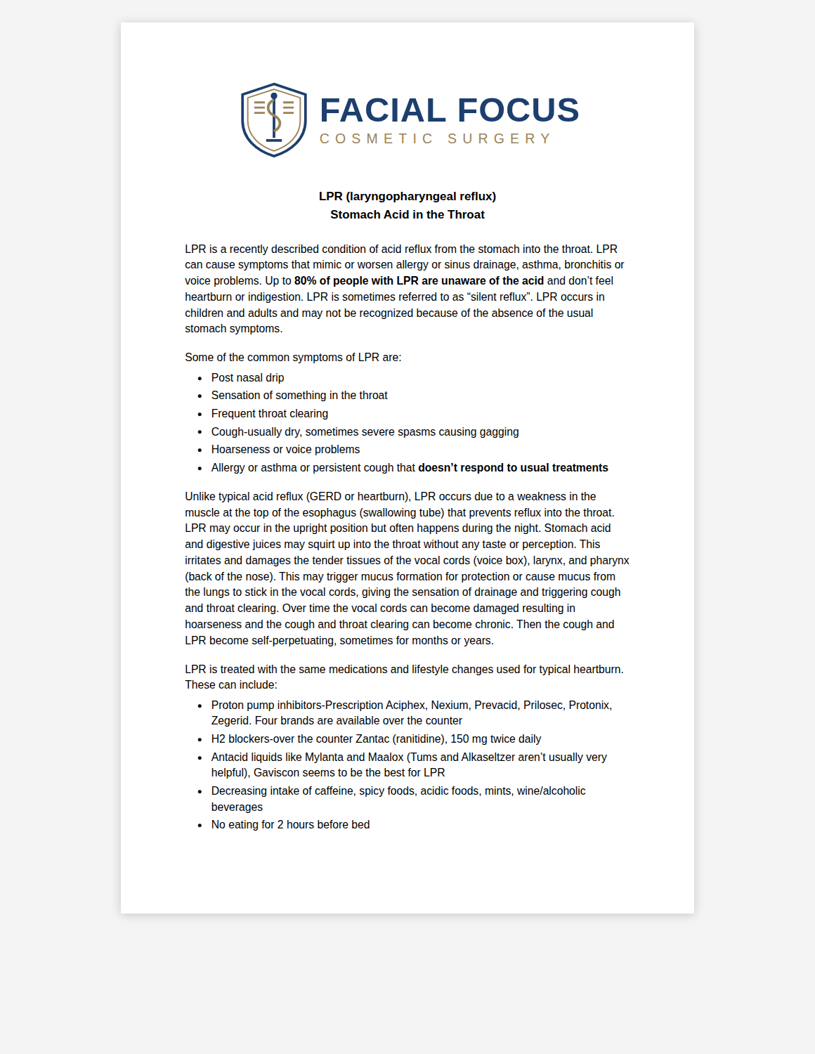FACIAL FOCUS
COSMETIC SURGERY
LPR (laryngopharyngeal reflux) Stomach Acid in the Throat
LPR is a recently described condition of acid reflux from the stomach into the throat. LPR can cause symptoms that mimic or worsen allergy or sinus drainage, asthma, bronchitis or voice problems. Up to 80% of people with LPR are unaware of the acid and don’t feel heartburn or indigestion. LPR is sometimes referred to as “silent reflux”. LPR occurs in children and adults and may not be recognized because of the absence of the usual stomach symptoms.
Some of the common symptoms of LPR are:
Post nasal drip
Sensation of something in the throat
Frequent throat clearing
Cough-usually dry, sometimes severe spasms causing gagging
Hoarseness or voice problems
Allergy or asthma or persistent cough that doesn’t respond to usual treatments
Unlike typical acid reflux (GERD or heartburn), LPR occurs due to a weakness in the muscle at the top of the esophagus (swallowing tube) that prevents reflux into the throat. LPR may occur in the upright position but often happens during the night. Stomach acid and digestive juices may squirt up into the throat without any taste or perception. This irritates and damages the tender tissues of the vocal cords (voice box), larynx, and pharynx (back of the nose). This may trigger mucus formation for protection or cause mucus from the lungs to stick in the vocal cords, giving the sensation of drainage and triggering cough and throat clearing. Over time the vocal cords can become damaged resulting in hoarseness and the cough and throat clearing can become chronic. Then the cough and LPR become self-perpetuating, sometimes for months or years.
LPR is treated with the same medications and lifestyle changes used for typical heartburn. These can include:
Proton pump inhibitors-Prescription Aciphex, Nexium, Prevacid, Prilosec, Protonix, Zegerid. Four brands are available over the counter
H2 blockers-over the counter Zantac (ranitidine), 150 mg twice daily
Antacid liquids like Mylanta and Maalox (Tums and Alkaseltzer aren’t usually very helpful), Gaviscon seems to be the best for LPR
Decreasing intake of caffeine, spicy foods, acidic foods, mints, wine/alcoholic beverages
No eating for 2 hours before bed